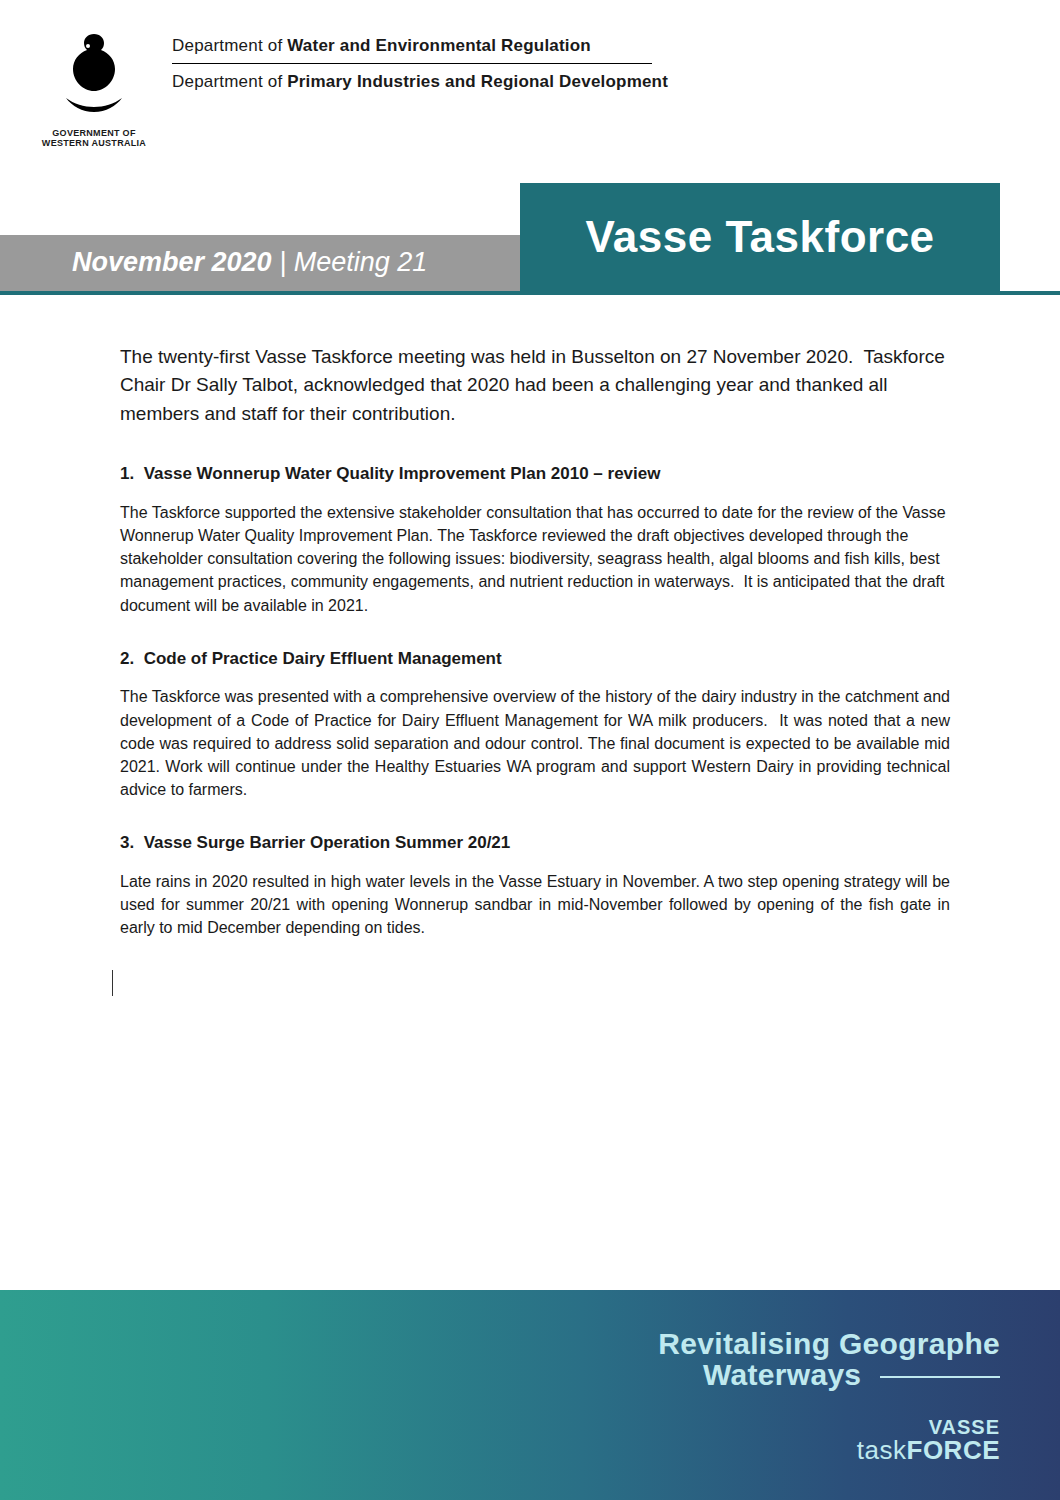GOVERNMENT OF
WESTERN AUSTRALIA
Department of Water and Environmental Regulation
Department of Primary Industries and Regional Development
November 2020 | Meeting 21
Vasse Taskforce
The twenty-first Vasse Taskforce meeting was held in Busselton on 27 November 2020. Taskforce Chair Dr Sally Talbot, acknowledged that 2020 had been a challenging year and thanked all members and staff for their contribution.
Vasse Wonnerup Water Quality Improvement Plan 2010 – review
The Taskforce supported the extensive stakeholder consultation that has occurred to date for the review of the Vasse Wonnerup Water Quality Improvement Plan. The Taskforce reviewed the draft objectives developed through the stakeholder consultation covering the following issues: biodiversity, seagrass health, algal blooms and fish kills, best management practices, community engagements, and nutrient reduction in waterways. It is anticipated that the draft document will be available in 2021.
Code of Practice Dairy Effluent Management
The Taskforce was presented with a comprehensive overview of the history of the dairy industry in the catchment and development of a Code of Practice for Dairy Effluent Management for WA milk producers. It was noted that a new code was required to address solid separation and odour control. The final document is expected to be available mid 2021. Work will continue under the Healthy Estuaries WA program and support Western Dairy in providing technical advice to farmers.
Vasse Surge Barrier Operation Summer 20/21
Late rains in 2020 resulted in high water levels in the Vasse Estuary in November. A two step opening strategy will be used for summer 20/21 with opening Wonnerup sandbar in mid-November followed by opening of the fish gate in early to mid December depending on tides.
Revitalising Geographe Waterways
VASSE task FORCE